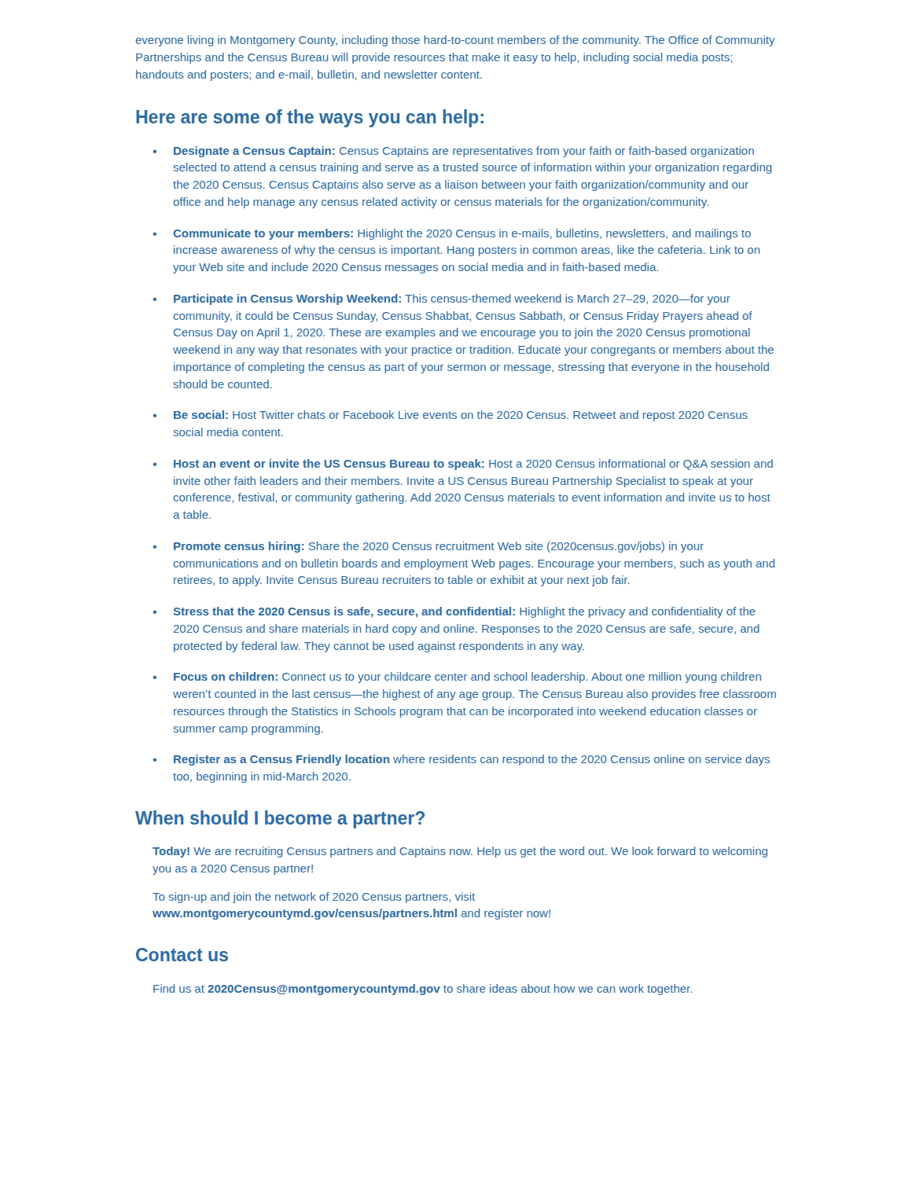everyone living in Montgomery County, including those hard-to-count members of the community. The Office of Community Partnerships and the Census Bureau will provide resources that make it easy to help, including social media posts; handouts and posters; and e-mail, bulletin, and newsletter content.
Here are some of the ways you can help:
Designate a Census Captain: Census Captains are representatives from your faith or faith-based organization selected to attend a census training and serve as a trusted source of information within your organization regarding the 2020 Census. Census Captains also serve as a liaison between your faith organization/community and our office and help manage any census related activity or census materials for the organization/community.
Communicate to your members: Highlight the 2020 Census in e-mails, bulletins, newsletters, and mailings to increase awareness of why the census is important. Hang posters in common areas, like the cafeteria. Link to on your Web site and include 2020 Census messages on social media and in faith-based media.
Participate in Census Worship Weekend: This census-themed weekend is March 27–29, 2020—for your community, it could be Census Sunday, Census Shabbat, Census Sabbath, or Census Friday Prayers ahead of Census Day on April 1, 2020. These are examples and we encourage you to join the 2020 Census promotional weekend in any way that resonates with your practice or tradition. Educate your congregants or members about the importance of completing the census as part of your sermon or message, stressing that everyone in the household should be counted.
Be social: Host Twitter chats or Facebook Live events on the 2020 Census. Retweet and repost 2020 Census social media content.
Host an event or invite the US Census Bureau to speak: Host a 2020 Census informational or Q&A session and invite other faith leaders and their members. Invite a US Census Bureau Partnership Specialist to speak at your conference, festival, or community gathering. Add 2020 Census materials to event information and invite us to host a table.
Promote census hiring: Share the 2020 Census recruitment Web site (2020census.gov/jobs) in your communications and on bulletin boards and employment Web pages. Encourage your members, such as youth and retirees, to apply. Invite Census Bureau recruiters to table or exhibit at your next job fair.
Stress that the 2020 Census is safe, secure, and confidential: Highlight the privacy and confidentiality of the 2020 Census and share materials in hard copy and online. Responses to the 2020 Census are safe, secure, and protected by federal law. They cannot be used against respondents in any way.
Focus on children: Connect us to your childcare center and school leadership. About one million young children weren’t counted in the last census—the highest of any age group. The Census Bureau also provides free classroom resources through the Statistics in Schools program that can be incorporated into weekend education classes or summer camp programming.
Register as a Census Friendly location where residents can respond to the 2020 Census online on service days too, beginning in mid-March 2020.
When should I become a partner?
Today! We are recruiting Census partners and Captains now. Help us get the word out. We look forward to welcoming you as a 2020 Census partner!
To sign-up and join the network of 2020 Census partners, visit www.montgomerycountymd.gov/census/partners.html and register now!
Contact us
Find us at 2020Census@montgomerycountymd.gov to share ideas about how we can work together.